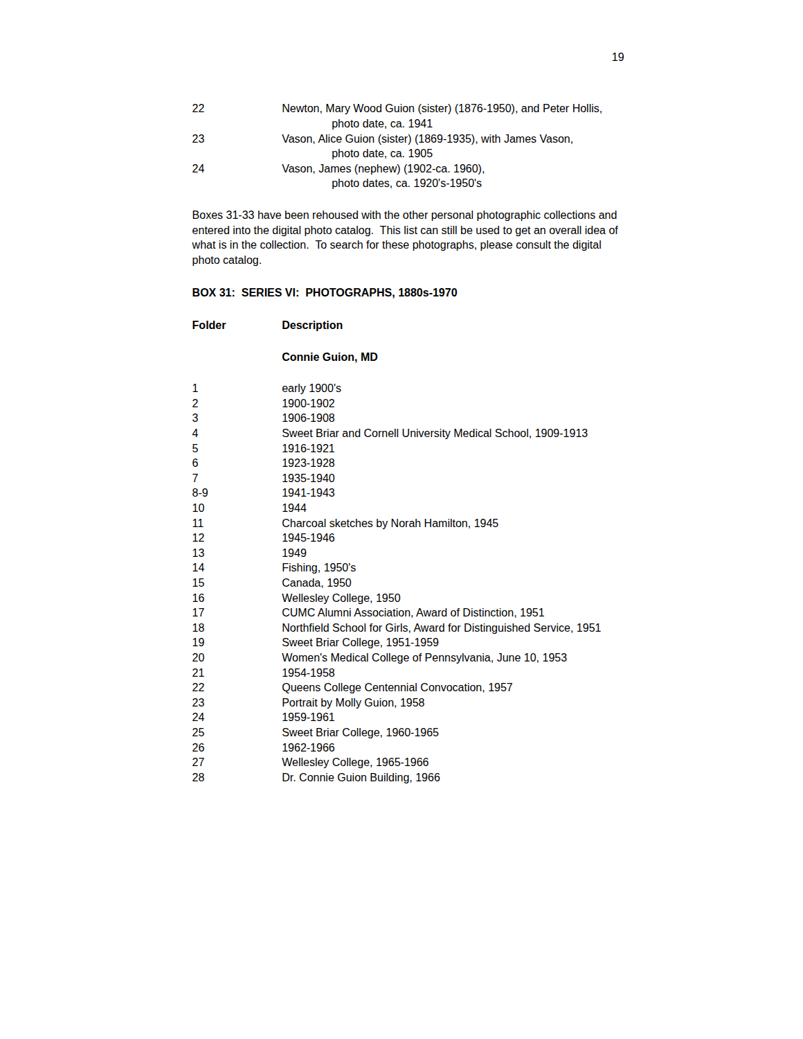19
| 22 | Newton, Mary Wood Guion (sister) (1876-1950), and Peter Hollis, photo date, ca. 1941 |
| 23 | Vason, Alice Guion (sister) (1869-1935), with James Vason, photo date, ca. 1905 |
| 24 | Vason, James (nephew) (1902-ca. 1960), photo dates, ca. 1920's-1950's |
Boxes 31-33 have been rehoused with the other personal photographic collections and entered into the digital photo catalog. This list can still be used to get an overall idea of what is in the collection. To search for these photographs, please consult the digital photo catalog.
BOX 31: SERIES VI: PHOTOGRAPHS, 1880s-1970
| Folder | Description |
Connie Guion, MD
| 1 | early 1900's |
| 2 | 1900-1902 |
| 3 | 1906-1908 |
| 4 | Sweet Briar and Cornell University Medical School, 1909-1913 |
| 5 | 1916-1921 |
| 6 | 1923-1928 |
| 7 | 1935-1940 |
| 8-9 | 1941-1943 |
| 10 | 1944 |
| 11 | Charcoal sketches by Norah Hamilton, 1945 |
| 12 | 1945-1946 |
| 13 | 1949 |
| 14 | Fishing, 1950's |
| 15 | Canada, 1950 |
| 16 | Wellesley College, 1950 |
| 17 | CUMC Alumni Association, Award of Distinction, 1951 |
| 18 | Northfield School for Girls, Award for Distinguished Service, 1951 |
| 19 | Sweet Briar College, 1951-1959 |
| 20 | Women's Medical College of Pennsylvania, June 10, 1953 |
| 21 | 1954-1958 |
| 22 | Queens College Centennial Convocation, 1957 |
| 23 | Portrait by Molly Guion, 1958 |
| 24 | 1959-1961 |
| 25 | Sweet Briar College, 1960-1965 |
| 26 | 1962-1966 |
| 27 | Wellesley College, 1965-1966 |
| 28 | Dr. Connie Guion Building, 1966 |